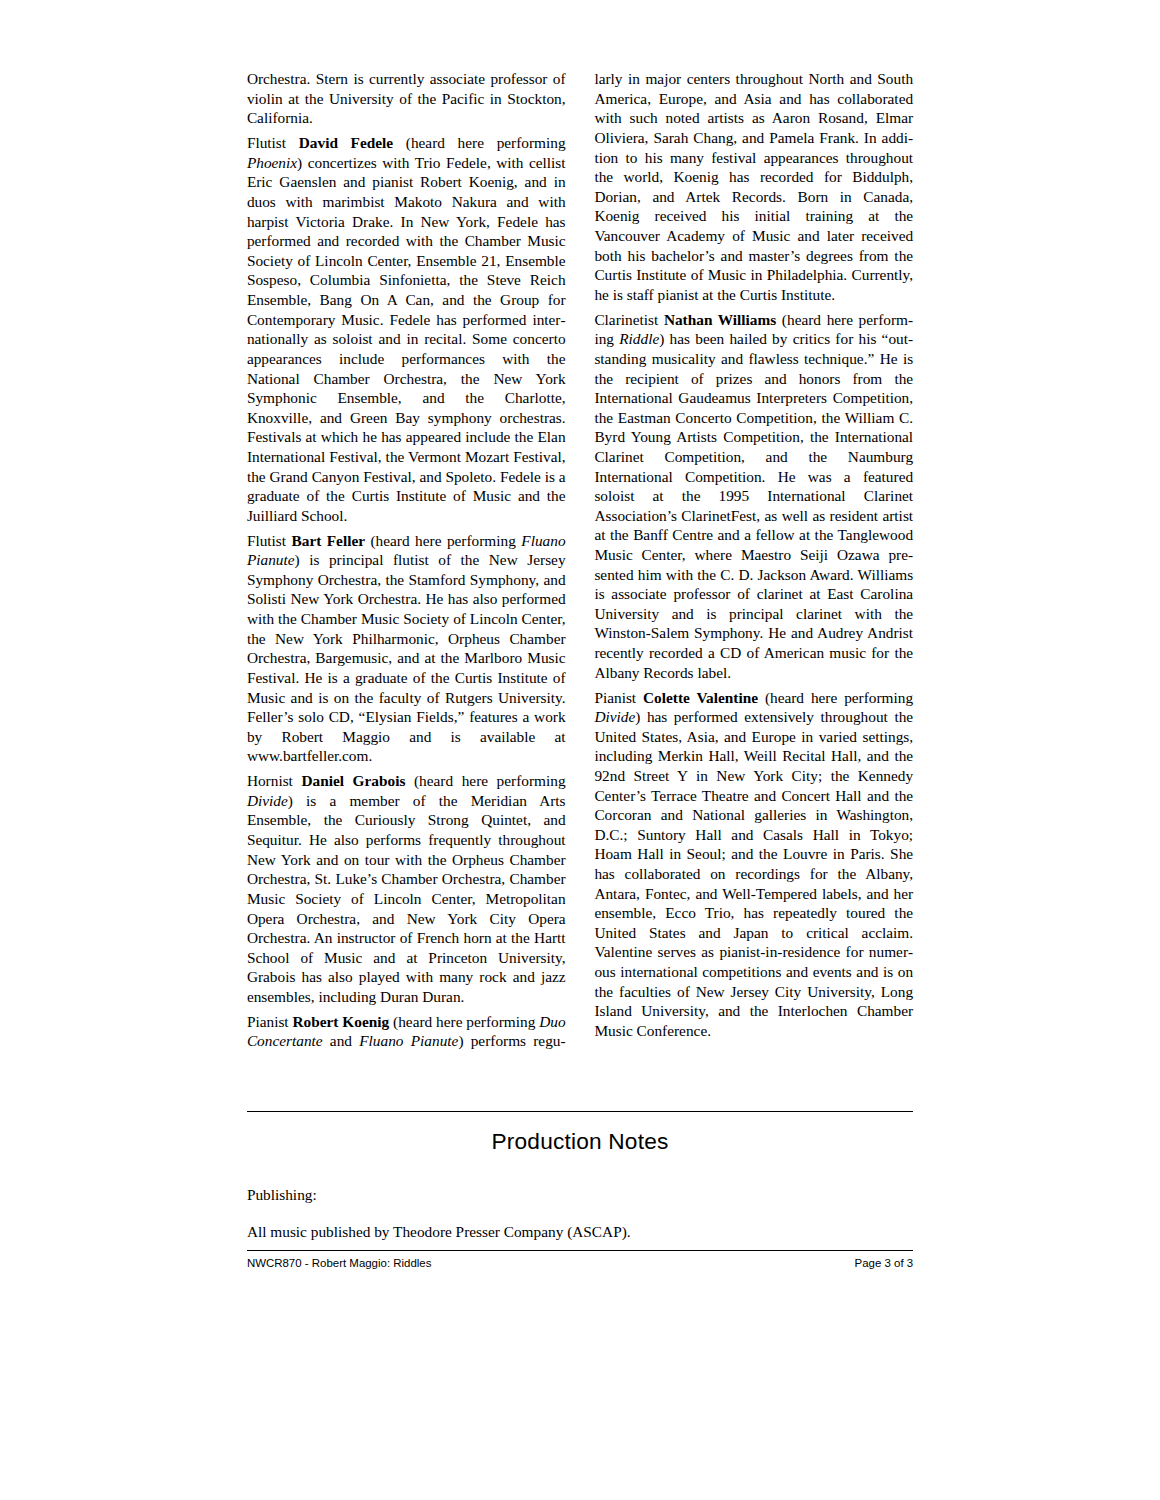Orchestra. Stern is currently associate professor of violin at the University of the Pacific in Stockton, California.
Flutist David Fedele (heard here performing Phoenix) concertizes with Trio Fedele, with cellist Eric Gaenslen and pianist Robert Koenig, and in duos with marimbist Makoto Nakura and with harpist Victoria Drake. In New York, Fedele has performed and recorded with the Chamber Music Society of Lincoln Center, Ensemble 21, Ensemble Sospeso, Columbia Sinfonietta, the Steve Reich Ensemble, Bang On A Can, and the Group for Contemporary Music. Fedele has performed internationally as soloist and in recital. Some concerto appearances include performances with the National Chamber Orchestra, the New York Symphonic Ensemble, and the Charlotte, Knoxville, and Green Bay symphony orchestras. Festivals at which he has appeared include the Elan International Festival, the Vermont Mozart Festival, the Grand Canyon Festival, and Spoleto. Fedele is a graduate of the Curtis Institute of Music and the Juilliard School.
Flutist Bart Feller (heard here performing Fluano Pianute) is principal flutist of the New Jersey Symphony Orchestra, the Stamford Symphony, and Solisti New York Orchestra. He has also performed with the Chamber Music Society of Lincoln Center, the New York Philharmonic, Orpheus Chamber Orchestra, Bargemusic, and at the Marlboro Music Festival. He is a graduate of the Curtis Institute of Music and is on the faculty of Rutgers University. Feller’s solo CD, “Elysian Fields,” features a work by Robert Maggio and is available at www.bartfeller.com.
Hornist Daniel Grabois (heard here performing Divide) is a member of the Meridian Arts Ensemble, the Curiously Strong Quintet, and Sequitur. He also performs frequently throughout New York and on tour with the Orpheus Chamber Orchestra, St. Luke’s Chamber Orchestra, Chamber Music Society of Lincoln Center, Metropolitan Opera Orchestra, and New York City Opera Orchestra. An instructor of French horn at the Hartt School of Music and at Princeton University, Grabois has also played with many rock and jazz ensembles, including Duran Duran.
Pianist Robert Koenig (heard here performing Duo Concertante and Fluano Pianute) performs regularly in major centers throughout North and South America, Europe, and Asia and has collaborated with such noted artists as Aaron Rosand, Elmar Oliviera, Sarah Chang, and Pamela Frank. In addition to his many festival appearances throughout the world, Koenig has recorded for Biddulph, Dorian, and Artek Records. Born in Canada, Koenig received his initial training at the Vancouver Academy of Music and later received both his bachelor’s and master’s degrees from the Curtis Institute of Music in Philadelphia. Currently, he is staff pianist at the Curtis Institute.
Clarinetist Nathan Williams (heard here performing Riddle) has been hailed by critics for his “outstanding musicality and flawless technique.” He is the recipient of prizes and honors from the International Gaudeamus Interpreters Competition, the Eastman Concerto Competition, the William C. Byrd Young Artists Competition, the International Clarinet Competition, and the Naumburg International Competition. He was a featured soloist at the 1995 International Clarinet Association’s ClarinetFest, as well as resident artist at the Banff Centre and a fellow at the Tanglewood Music Center, where Maestro Seiji Ozawa presented him with the C. D. Jackson Award. Williams is associate professor of clarinet at East Carolina University and is principal clarinet with the Winston-Salem Symphony. He and Audrey Andrist recently recorded a CD of American music for the Albany Records label.
Pianist Colette Valentine (heard here performing Divide) has performed extensively throughout the United States, Asia, and Europe in varied settings, including Merkin Hall, Weill Recital Hall, and the 92nd Street Y in New York City; the Kennedy Center’s Terrace Theatre and Concert Hall and the Corcoran and National galleries in Washington, D.C.; Suntory Hall and Casals Hall in Tokyo; Hoam Hall in Seoul; and the Louvre in Paris. She has collaborated on recordings for the Albany, Antara, Fontec, and Well-Tempered labels, and her ensemble, Ecco Trio, has repeatedly toured the United States and Japan to critical acclaim. Valentine serves as pianist-in-residence for numerous international competitions and events and is on the faculties of New Jersey City University, Long Island University, and the Interlochen Chamber Music Conference.
Production Notes
Publishing:
All music published by Theodore Presser Company (ASCAP).
NWCR870 - Robert Maggio: Riddles
Page 3 of 3